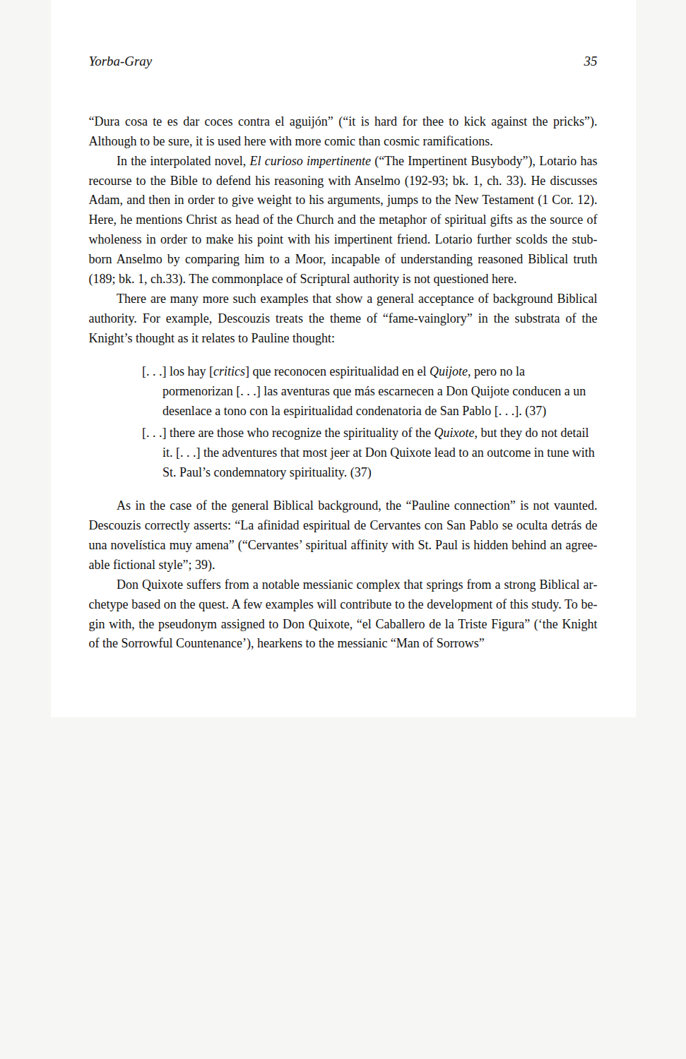Yorba-Gray 35
“Dura cosa te es dar coces contra el aguijón” (“it is hard for thee to kick against the pricks”). Although to be sure, it is used here with more comic than cosmic ramifications.
In the interpolated novel, El curioso impertinente (“The Impertinent Busybody”), Lotario has recourse to the Bible to defend his reasoning with Anselmo (192-93; bk. 1, ch. 33). He discusses Adam, and then in order to give weight to his arguments, jumps to the New Testament (1 Cor. 12). Here, he mentions Christ as head of the Church and the metaphor of spiritual gifts as the source of wholeness in order to make his point with his impertinent friend. Lotario further scolds the stubborn Anselmo by comparing him to a Moor, incapable of understanding reasoned Biblical truth (189; bk. 1, ch.33). The commonplace of Scriptural authority is not questioned here.
There are many more such examples that show a general acceptance of background Biblical authority. For example, Descouzis treats the theme of “fame-vainglory” in the substrata of the Knight’s thought as it relates to Pauline thought:
[. . .] los hay [critics] que reconocen espiritualidad en el Quijote, pero no la pormenorizan [. . .] las aventuras que más escarnecen a Don Quijote conducen a un desenlace a tono con la espiritualidad condenatoria de San Pablo [. . .]. (37)
[. . .] there are those who recognize the spirituality of the Quixote, but they do not detail it. [. . .] the adventures that most jeer at Don Quixote lead to an outcome in tune with St. Paul’s condemnatory spirituality. (37)
As in the case of the general Biblical background, the “Pauline connection” is not vaunted. Descouzis correctly asserts: “La afinidad espiritual de Cervantes con San Pablo se oculta detrás de una novelística muy amena” (“Cervantes’ spiritual affinity with St. Paul is hidden behind an agreeable fictional style”; 39).
Don Quixote suffers from a notable messianic complex that springs from a strong Biblical archetype based on the quest. A few examples will contribute to the development of this study. To begin with, the pseudonym assigned to Don Quixote, “el Caballero de la Triste Figura” (‘the Knight of the Sorrowful Countenance’), hearkens to the messianic “Man of Sorrows”